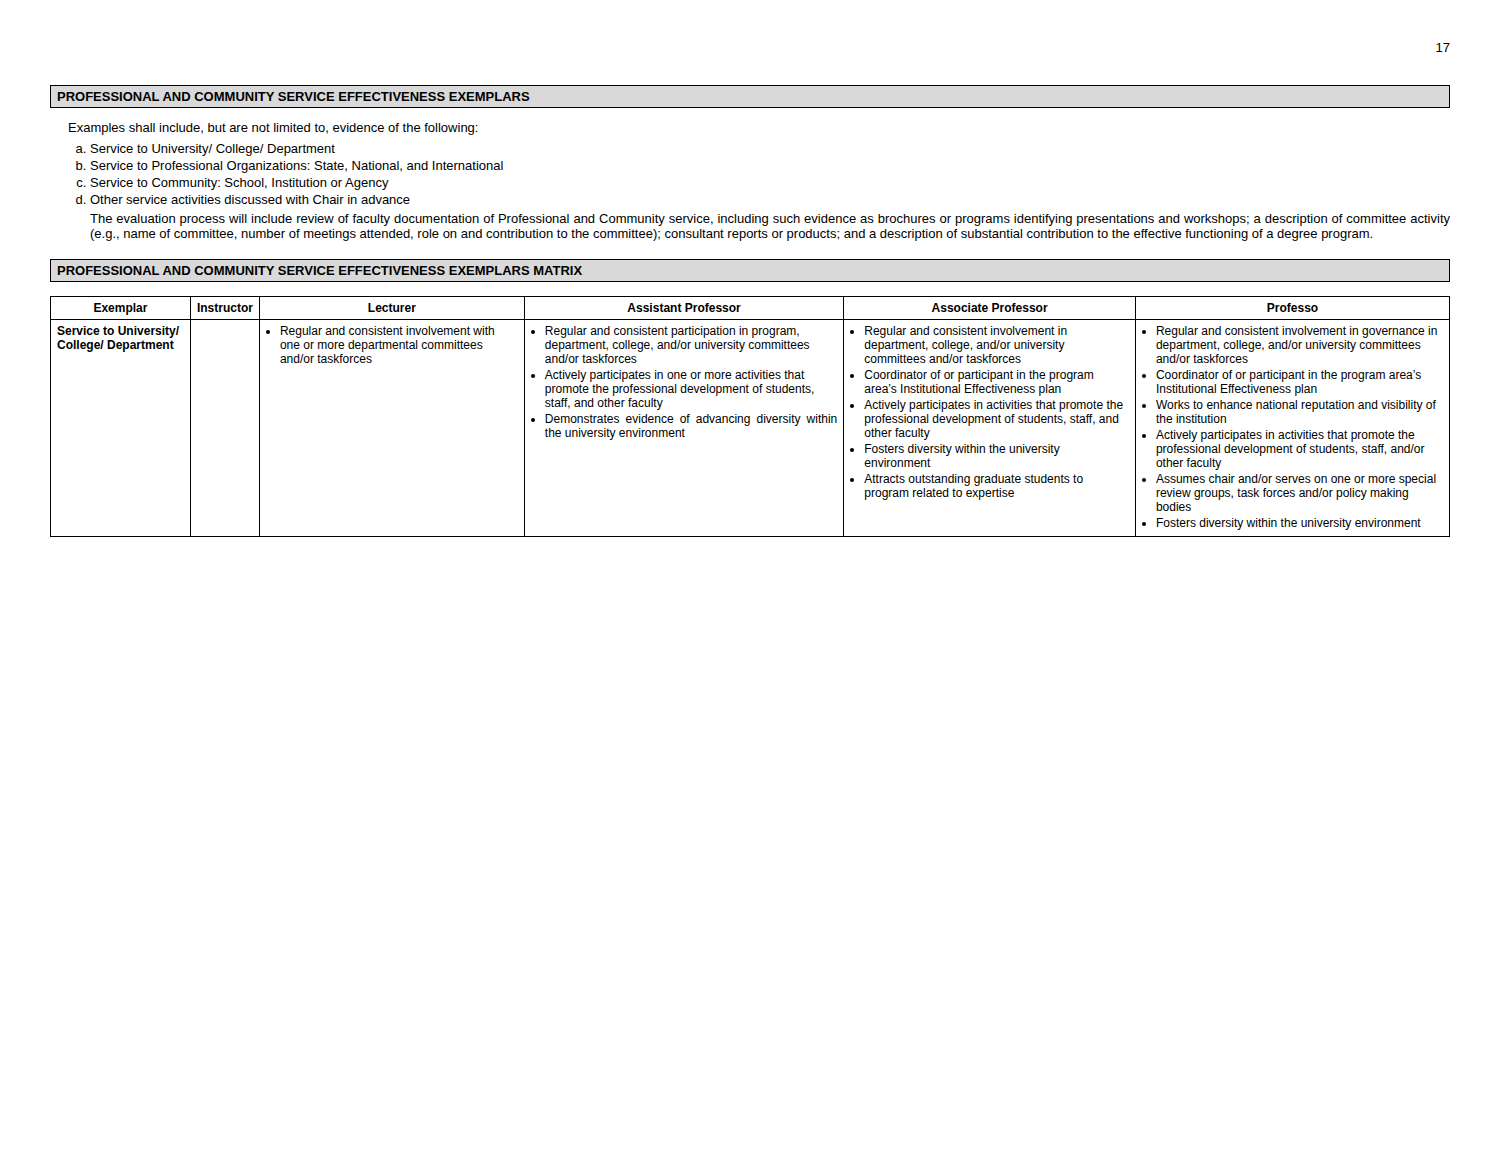17
PROFESSIONAL AND COMMUNITY SERVICE EFFECTIVENESS EXEMPLARS
Examples shall include, but are not limited to, evidence of the following:
Service to University/ College/ Department
Service to Professional Organizations: State, National, and International
Service to Community: School, Institution or Agency
Other service activities discussed with Chair in advance
The evaluation process will include review of faculty documentation of Professional and Community service, including such evidence as brochures or programs identifying presentations and workshops; a description of committee activity (e.g., name of committee, number of meetings attended, role on and contribution to the committee); consultant reports or products; and a description of substantial contribution to the effective functioning of a degree program.
PROFESSIONAL AND COMMUNITY SERVICE EFFECTIVENESS EXEMPLARS MATRIX
| Exemplar | Instructor | Lecturer | Assistant Professor | Associate Professor | Professo |
| --- | --- | --- | --- | --- | --- |
| Service to University/ College/ Department | | Regular and consistent involvement with one or more departmental committees and/or taskforces | Regular and consistent participation in program, department, college, and/or university committees and/or taskforces Actively participates in one or more activities that promote the professional development of students, staff, and other faculty Demonstrates evidence of advancing diversity within the university environment | Regular and consistent involvement in department, college, and/or university committees and/or taskforces Coordinator of or participant in the program area’s Institutional Effectiveness plan Actively participates in activities that promote the professional development of students, staff, and other faculty Fosters diversity within the university environment Attracts outstanding graduate students to program related to expertise | Regular and consistent involvement in governance in department, college, and/or university committees and/or taskforces Coordinator of or participant in the program area’s Institutional Effectiveness plan Works to enhance national reputation and visibility of the institution Actively participates in activities that promote the professional development of students, staff, and/or other faculty Assumes chair and/or serves on one or more special review groups, task forces and/or policy making bodies Fosters diversity within the university environment |